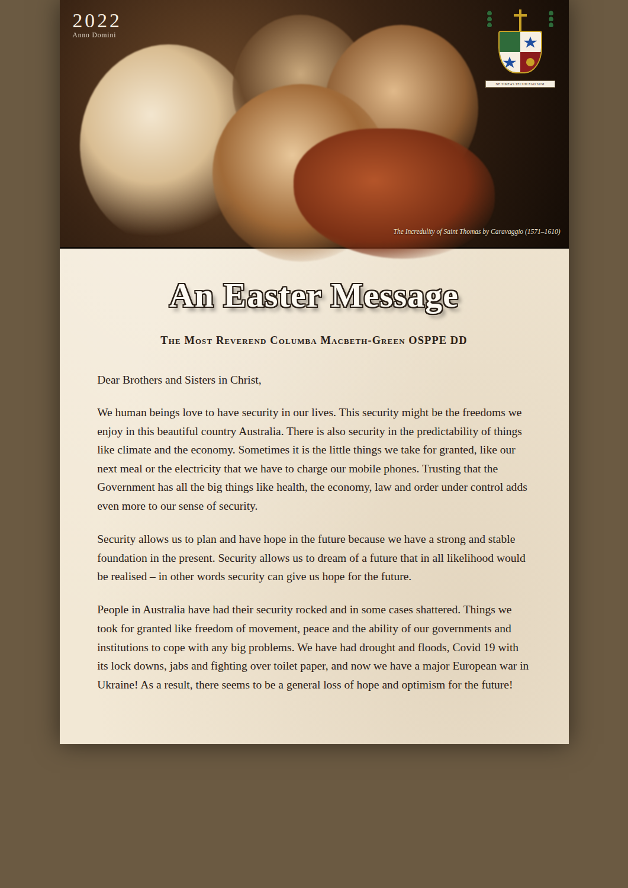2022 Anno Domini
Ne Timeas Tecum Ego Sum
The Incredulity of Saint Thomas by Caravaggio (1571–1610)
An Easter Message
The Most Reverend Columba Macbeth-Green OSPPE DD
Dear Brothers and Sisters in Christ,
We human beings love to have security in our lives. This security might be the freedoms we enjoy in this beautiful country Australia. There is also security in the predictability of things like climate and the economy. Sometimes it is the little things we take for granted, like our next meal or the electricity that we have to charge our mobile phones. Trusting that the Government has all the big things like health, the economy, law and order under control adds even more to our sense of security.
Security allows us to plan and have hope in the future because we have a strong and stable foundation in the present. Security allows us to dream of a future that in all likelihood would be realised – in other words security can give us hope for the future.
People in Australia have had their security rocked and in some cases shattered. Things we took for granted like freedom of movement, peace and the ability of our governments and institutions to cope with any big problems. We have had drought and floods, Covid 19 with its lock downs, jabs and fighting over toilet paper, and now we have a major European war in Ukraine! As a result, there seems to be a general loss of hope and optimism for the future!